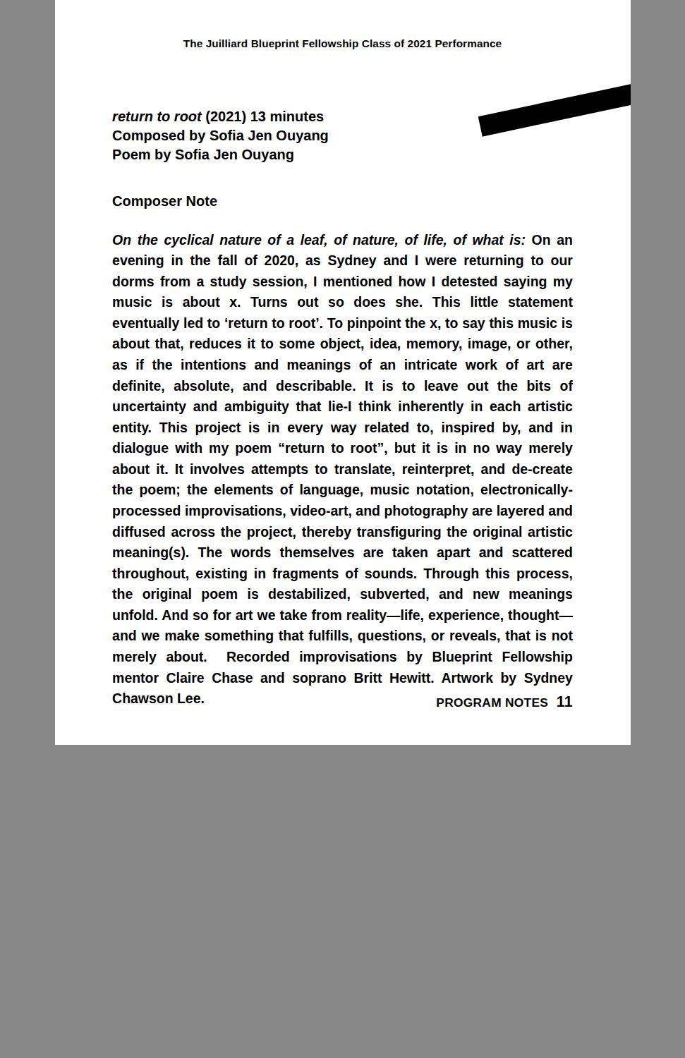The Juilliard Blueprint Fellowship Class of 2021 Performance
return to root (2021) 13 minutes
Composed by Sofia Jen Ouyang
Poem by Sofia Jen Ouyang
Composer Note
On the cyclical nature of a leaf, of nature, of life, of what is: On an evening in the fall of 2020, as Sydney and I were returning to our dorms from a study session, I mentioned how I detested saying my music is about x. Turns out so does she. This little statement eventually led to ‘return to root’. To pinpoint the x, to say this music is about that, reduces it to some object, idea, memory, image, or other, as if the intentions and meanings of an intricate work of art are definite, absolute, and describable. It is to leave out the bits of uncertainty and ambiguity that lie-I think inherently in each artistic entity. This project is in every way related to, inspired by, and in dialogue with my poem “return to root”, but it is in no way merely about it. It involves attempts to translate, reinterpret, and de-create the poem; the elements of language, music notation, electronically-processed improvisations, video-art, and photography are layered and diffused across the project, thereby transfiguring the original artistic meaning(s). The words themselves are taken apart and scattered throughout, existing in fragments of sounds. Through this process, the original poem is destabilized, subverted, and new meanings unfold. And so for art we take from reality—life, experience, thought—and we make something that fulfills, questions, or reveals, that is not merely about. Recorded improvisations by Blueprint Fellowship mentor Claire Chase and soprano Britt Hewitt. Artwork by Sydney Chawson Lee.
PROGRAM NOTES11